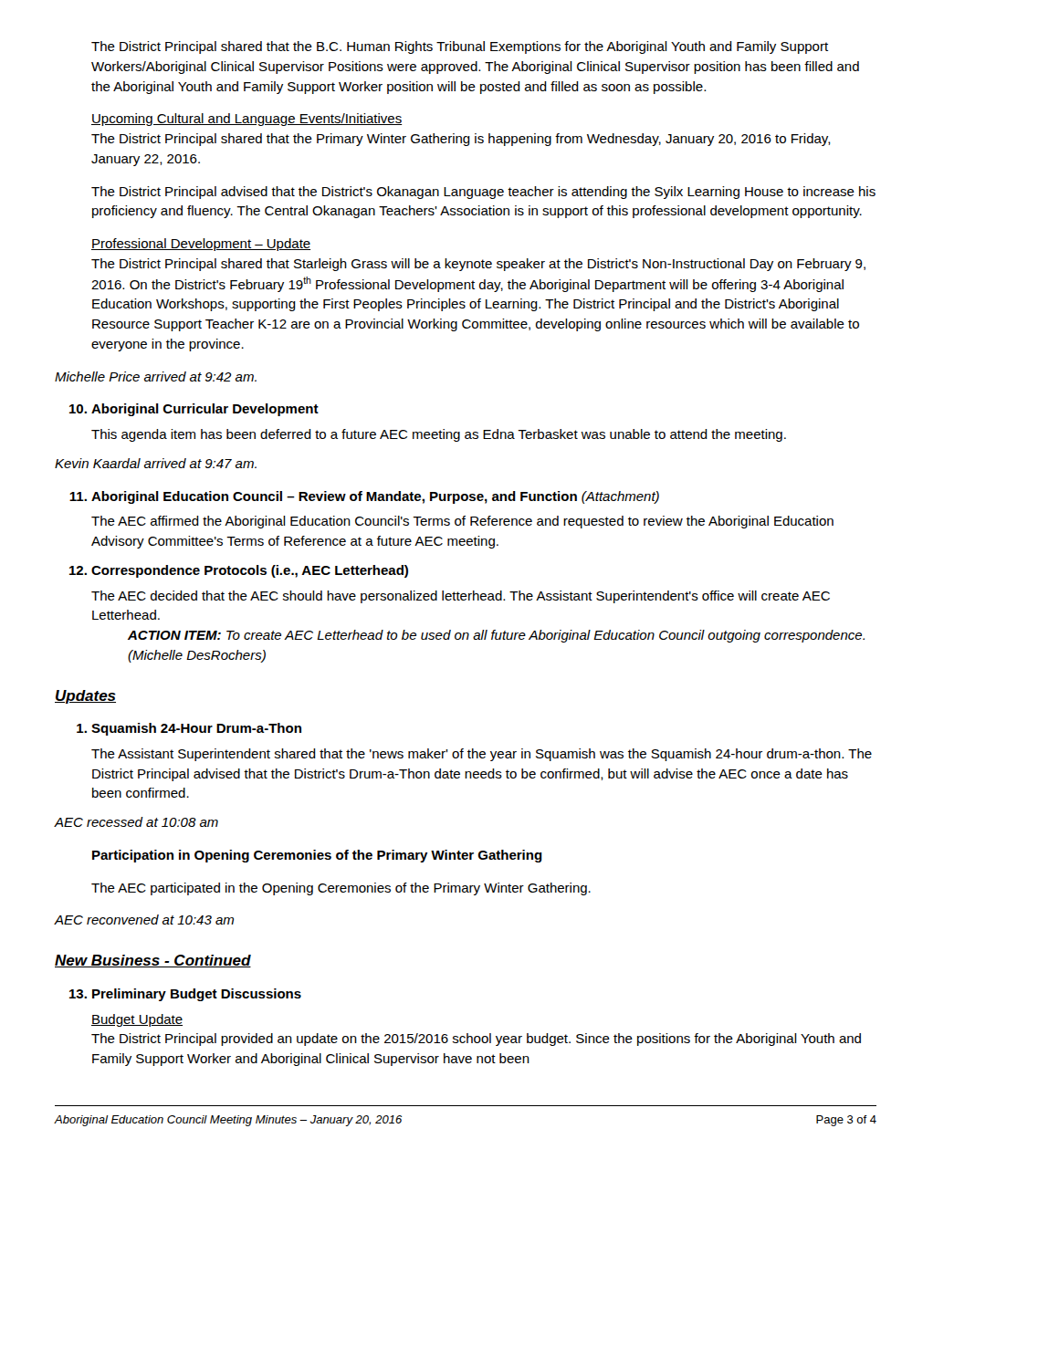The District Principal shared that the B.C. Human Rights Tribunal Exemptions for the Aboriginal Youth and Family Support Workers/Aboriginal Clinical Supervisor Positions were approved. The Aboriginal Clinical Supervisor position has been filled and the Aboriginal Youth and Family Support Worker position will be posted and filled as soon as possible.
Upcoming Cultural and Language Events/Initiatives
The District Principal shared that the Primary Winter Gathering is happening from Wednesday, January 20, 2016 to Friday, January 22, 2016.
The District Principal advised that the District's Okanagan Language teacher is attending the Syilx Learning House to increase his proficiency and fluency. The Central Okanagan Teachers' Association is in support of this professional development opportunity.
Professional Development – Update
The District Principal shared that Starleigh Grass will be a keynote speaker at the District's Non-Instructional Day on February 9, 2016. On the District's February 19th Professional Development day, the Aboriginal Department will be offering 3-4 Aboriginal Education Workshops, supporting the First Peoples Principles of Learning. The District Principal and the District's Aboriginal Resource Support Teacher K-12 are on a Provincial Working Committee, developing online resources which will be available to everyone in the province.
Michelle Price arrived at 9:42 am.
Aboriginal Curricular Development
This agenda item has been deferred to a future AEC meeting as Edna Terbasket was unable to attend the meeting.
Kevin Kaardal arrived at 9:47 am.
Aboriginal Education Council – Review of Mandate, Purpose, and Function (Attachment)
The AEC affirmed the Aboriginal Education Council's Terms of Reference and requested to review the Aboriginal Education Advisory Committee's Terms of Reference at a future AEC meeting.
Correspondence Protocols (i.e., AEC Letterhead)
The AEC decided that the AEC should have personalized letterhead. The Assistant Superintendent's office will create AEC Letterhead.
ACTION ITEM: To create AEC Letterhead to be used on all future Aboriginal Education Council outgoing correspondence. (Michelle DesRochers)
Updates
Squamish 24-Hour Drum-a-Thon
The Assistant Superintendent shared that the 'news maker' of the year in Squamish was the Squamish 24-hour drum-a-thon. The District Principal advised that the District's Drum-a-Thon date needs to be confirmed, but will advise the AEC once a date has been confirmed.
AEC recessed at 10:08 am
Participation in Opening Ceremonies of the Primary Winter Gathering
The AEC participated in the Opening Ceremonies of the Primary Winter Gathering.
AEC reconvened at 10:43 am
New Business - Continued
Preliminary Budget Discussions
Budget Update
The District Principal provided an update on the 2015/2016 school year budget. Since the positions for the Aboriginal Youth and Family Support Worker and Aboriginal Clinical Supervisor have not been
Aboriginal Education Council Meeting Minutes – January 20, 2016 Page 3 of 4